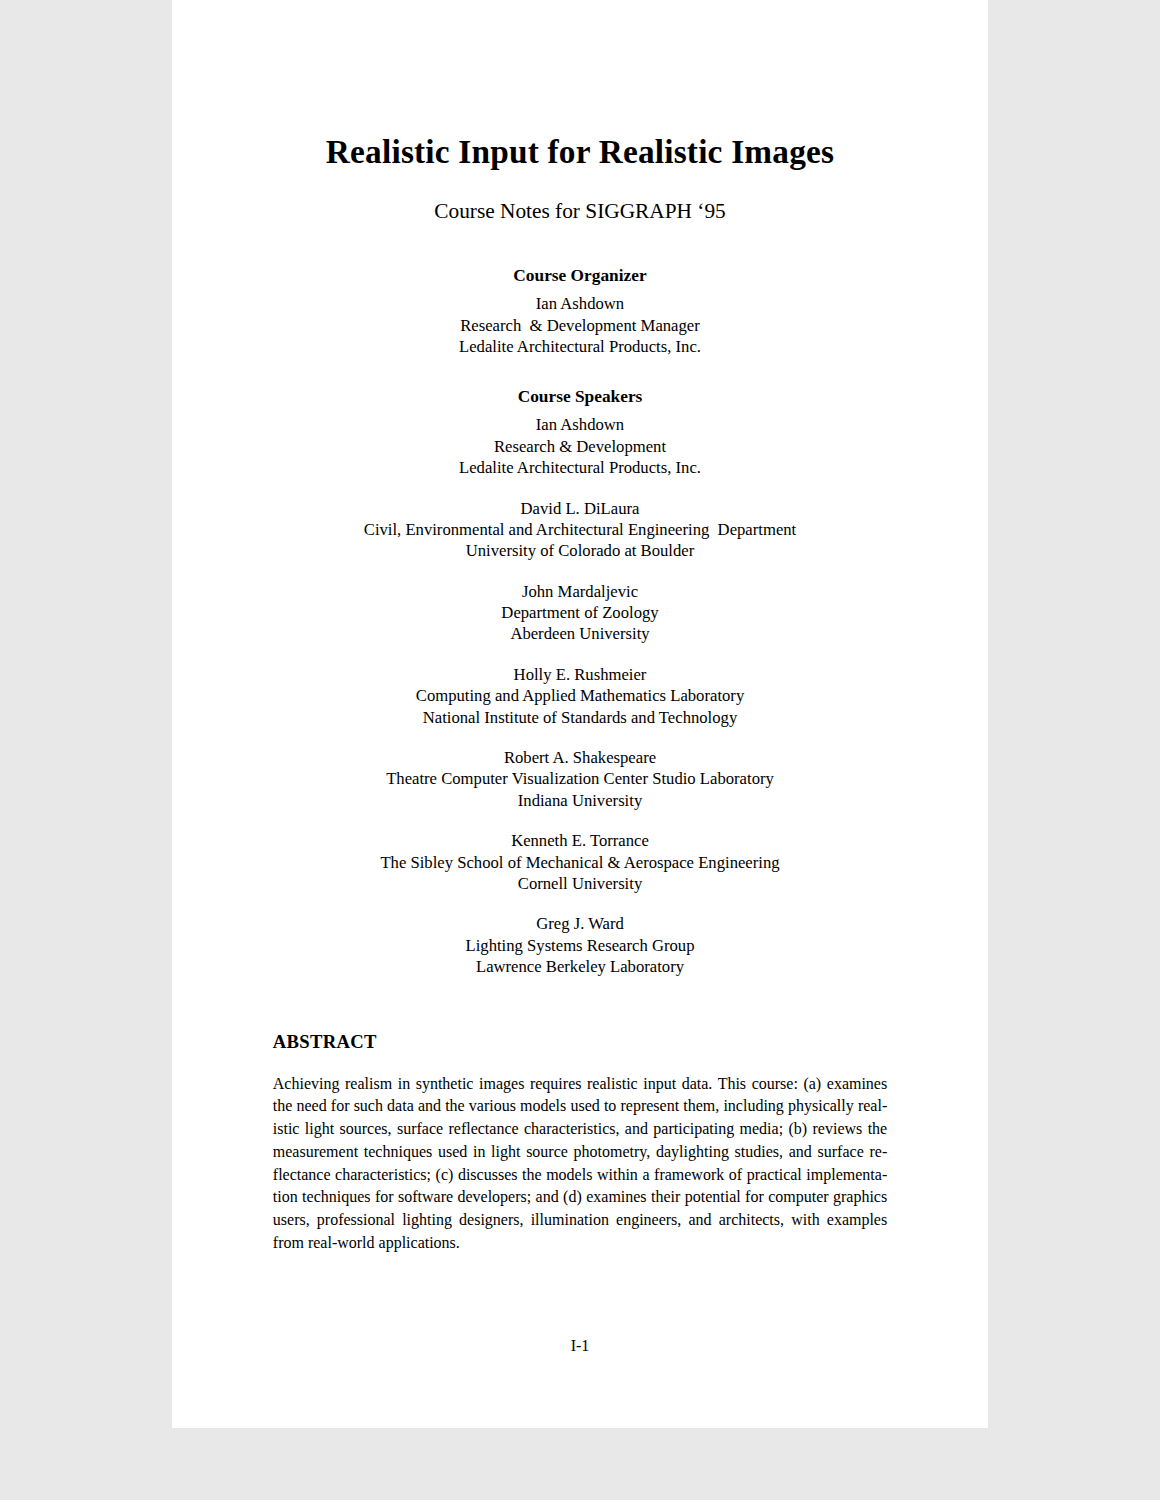Realistic Input for Realistic Images
Course Notes for SIGGRAPH ‘95
Course Organizer
Ian Ashdown
Research & Development Manager
Ledalite Architectural Products, Inc.
Course Speakers
Ian Ashdown
Research & Development
Ledalite Architectural Products, Inc.
David L. DiLaura
Civil, Environmental and Architectural Engineering Department
University of Colorado at Boulder
John Mardaljevic
Department of Zoology
Aberdeen University
Holly E. Rushmeier
Computing and Applied Mathematics Laboratory
National Institute of Standards and Technology
Robert A. Shakespeare
Theatre Computer Visualization Center Studio Laboratory
Indiana University
Kenneth E. Torrance
The Sibley School of Mechanical & Aerospace Engineering
Cornell University
Greg J. Ward
Lighting Systems Research Group
Lawrence Berkeley Laboratory
ABSTRACT
Achieving realism in synthetic images requires realistic input data. This course: (a) examines the need for such data and the various models used to represent them, including physically realistic light sources, surface reflectance characteristics, and participating media; (b) reviews the measurement techniques used in light source photometry, daylighting studies, and surface reflectance characteristics; (c) discusses the models within a framework of practical implementation techniques for software developers; and (d) examines their potential for computer graphics users, professional lighting designers, illumination engineers, and architects, with examples from real-world applications.
I-1